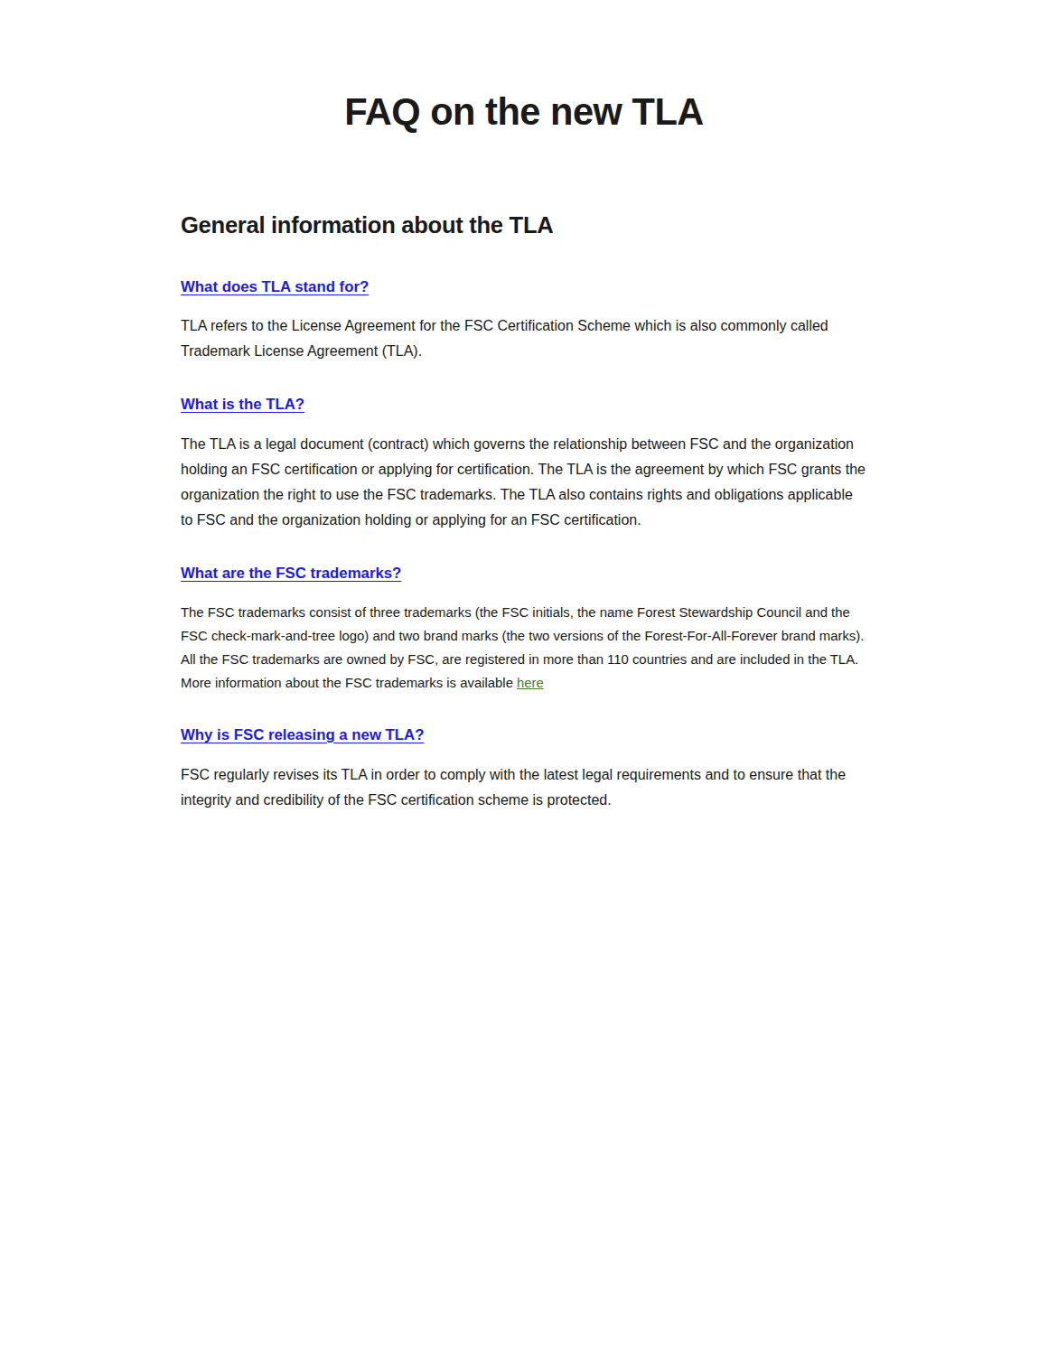FAQ on the new TLA
General information about the TLA
What does TLA stand for?
TLA refers to the License Agreement for the FSC Certification Scheme which is also commonly called Trademark License Agreement (TLA).
What is the TLA?
The TLA is a legal document (contract) which governs the relationship between FSC and the organization holding an FSC certification or applying for certification. The TLA is the agreement by which FSC grants the organization the right to use the FSC trademarks. The TLA also contains rights and obligations applicable to FSC and the organization holding or applying for an FSC certification.
What are the FSC trademarks?
The FSC trademarks consist of three trademarks (the FSC initials, the name Forest Stewardship Council and the FSC check-mark-and-tree logo) and two brand marks (the two versions of the Forest-For-All-Forever brand marks). All the FSC trademarks are owned by FSC, are registered in more than 110 countries and are included in the TLA. More information about the FSC trademarks is available here
Why is FSC releasing a new TLA?
FSC regularly revises its TLA in order to comply with the latest legal requirements and to ensure that the integrity and credibility of the FSC certification scheme is protected.